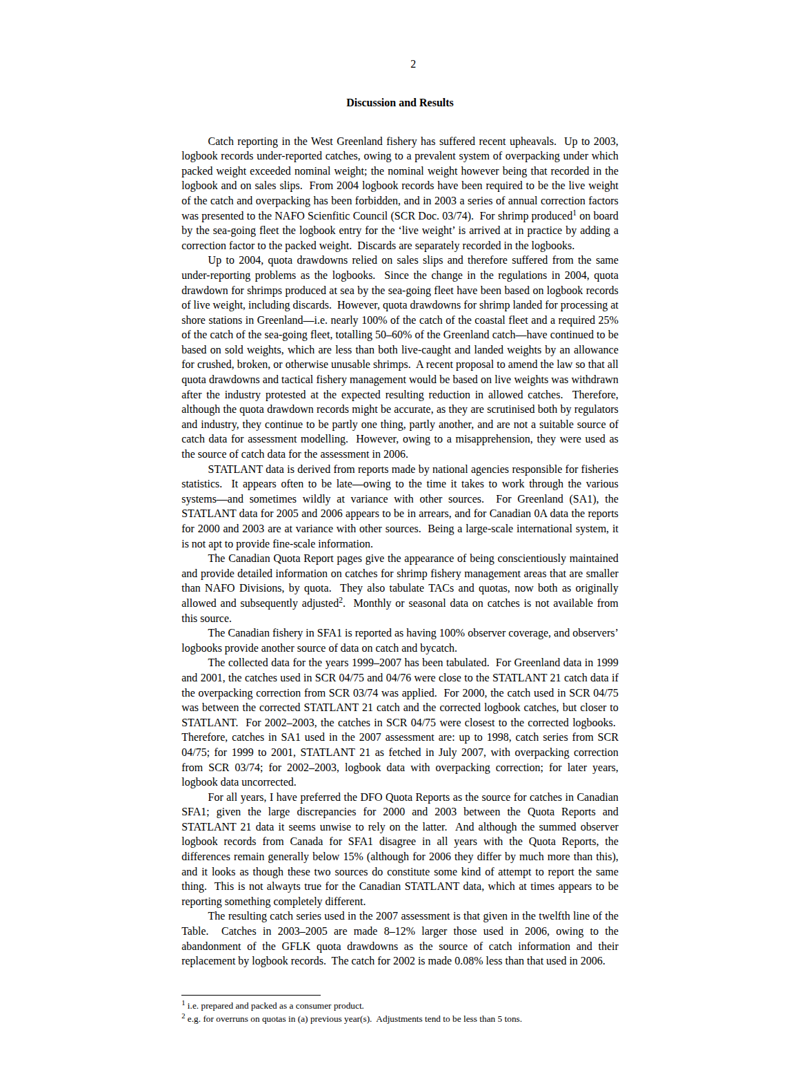2
Discussion and Results
Catch reporting in the West Greenland fishery has suffered recent upheavals. Up to 2003, logbook records under-reported catches, owing to a prevalent system of overpacking under which packed weight exceeded nominal weight; the nominal weight however being that recorded in the logbook and on sales slips. From 2004 logbook records have been required to be the live weight of the catch and overpacking has been forbidden, and in 2003 a series of annual correction factors was presented to the NAFO Scienfitic Council (SCR Doc. 03/74). For shrimp produced1 on board by the sea-going fleet the logbook entry for the ‘live weight’ is arrived at in practice by adding a correction factor to the packed weight. Discards are separately recorded in the logbooks.
Up to 2004, quota drawdowns relied on sales slips and therefore suffered from the same under-reporting problems as the logbooks. Since the change in the regulations in 2004, quota drawdown for shrimps produced at sea by the sea-going fleet have been based on logbook records of live weight, including discards. However, quota drawdowns for shrimp landed for processing at shore stations in Greenland—i.e. nearly 100% of the catch of the coastal fleet and a required 25% of the catch of the sea-going fleet, totalling 50–60% of the Greenland catch—have continued to be based on sold weights, which are less than both live-caught and landed weights by an allowance for crushed, broken, or otherwise unusable shrimps. A recent proposal to amend the law so that all quota drawdowns and tactical fishery management would be based on live weights was withdrawn after the industry protested at the expected resulting reduction in allowed catches. Therefore, although the quota drawdown records might be accurate, as they are scrutinised both by regulators and industry, they continue to be partly one thing, partly another, and are not a suitable source of catch data for assessment modelling. However, owing to a misapprehension, they were used as the source of catch data for the assessment in 2006.
STATLANT data is derived from reports made by national agencies responsible for fisheries statistics. It appears often to be late—owing to the time it takes to work through the various systems—and sometimes wildly at variance with other sources. For Greenland (SA1), the STATLANT data for 2005 and 2006 appears to be in arrears, and for Canadian 0A data the reports for 2000 and 2003 are at variance with other sources. Being a large-scale international system, it is not apt to provide fine-scale information.
The Canadian Quota Report pages give the appearance of being conscientiously maintained and provide detailed information on catches for shrimp fishery management areas that are smaller than NAFO Divisions, by quota. They also tabulate TACs and quotas, now both as originally allowed and subsequently adjusted2. Monthly or seasonal data on catches is not available from this source.
The Canadian fishery in SFA1 is reported as having 100% observer coverage, and observers’ logbooks provide another source of data on catch and bycatch.
The collected data for the years 1999–2007 has been tabulated. For Greenland data in 1999 and 2001, the catches used in SCR 04/75 and 04/76 were close to the STATLANT 21 catch data if the overpacking correction from SCR 03/74 was applied. For 2000, the catch used in SCR 04/75 was between the corrected STATLANT 21 catch and the corrected logbook catches, but closer to STATLANT. For 2002–2003, the catches in SCR 04/75 were closest to the corrected logbooks. Therefore, catches in SA1 used in the 2007 assessment are: up to 1998, catch series from SCR 04/75; for 1999 to 2001, STATLANT 21 as fetched in July 2007, with overpacking correction from SCR 03/74; for 2002–2003, logbook data with overpacking correction; for later years, logbook data uncorrected.
For all years, I have preferred the DFO Quota Reports as the source for catches in Canadian SFA1; given the large discrepancies for 2000 and 2003 between the Quota Reports and STATLANT 21 data it seems unwise to rely on the latter. And although the summed observer logbook records from Canada for SFA1 disagree in all years with the Quota Reports, the differences remain generally below 15% (although for 2006 they differ by much more than this), and it looks as though these two sources do constitute some kind of attempt to report the same thing. This is not alwayts true for the Canadian STATLANT data, which at times appears to be reporting something completely different.
The resulting catch series used in the 2007 assessment is that given in the twelfth line of the Table. Catches in 2003–2005 are made 8–12% larger those used in 2006, owing to the abandonment of the GFLK quota drawdowns as the source of catch information and their replacement by logbook records. The catch for 2002 is made 0.08% less than that used in 2006.
1 i.e. prepared and packed as a consumer product.
2 e.g. for overruns on quotas in (a) previous year(s). Adjustments tend to be less than 5 tons.